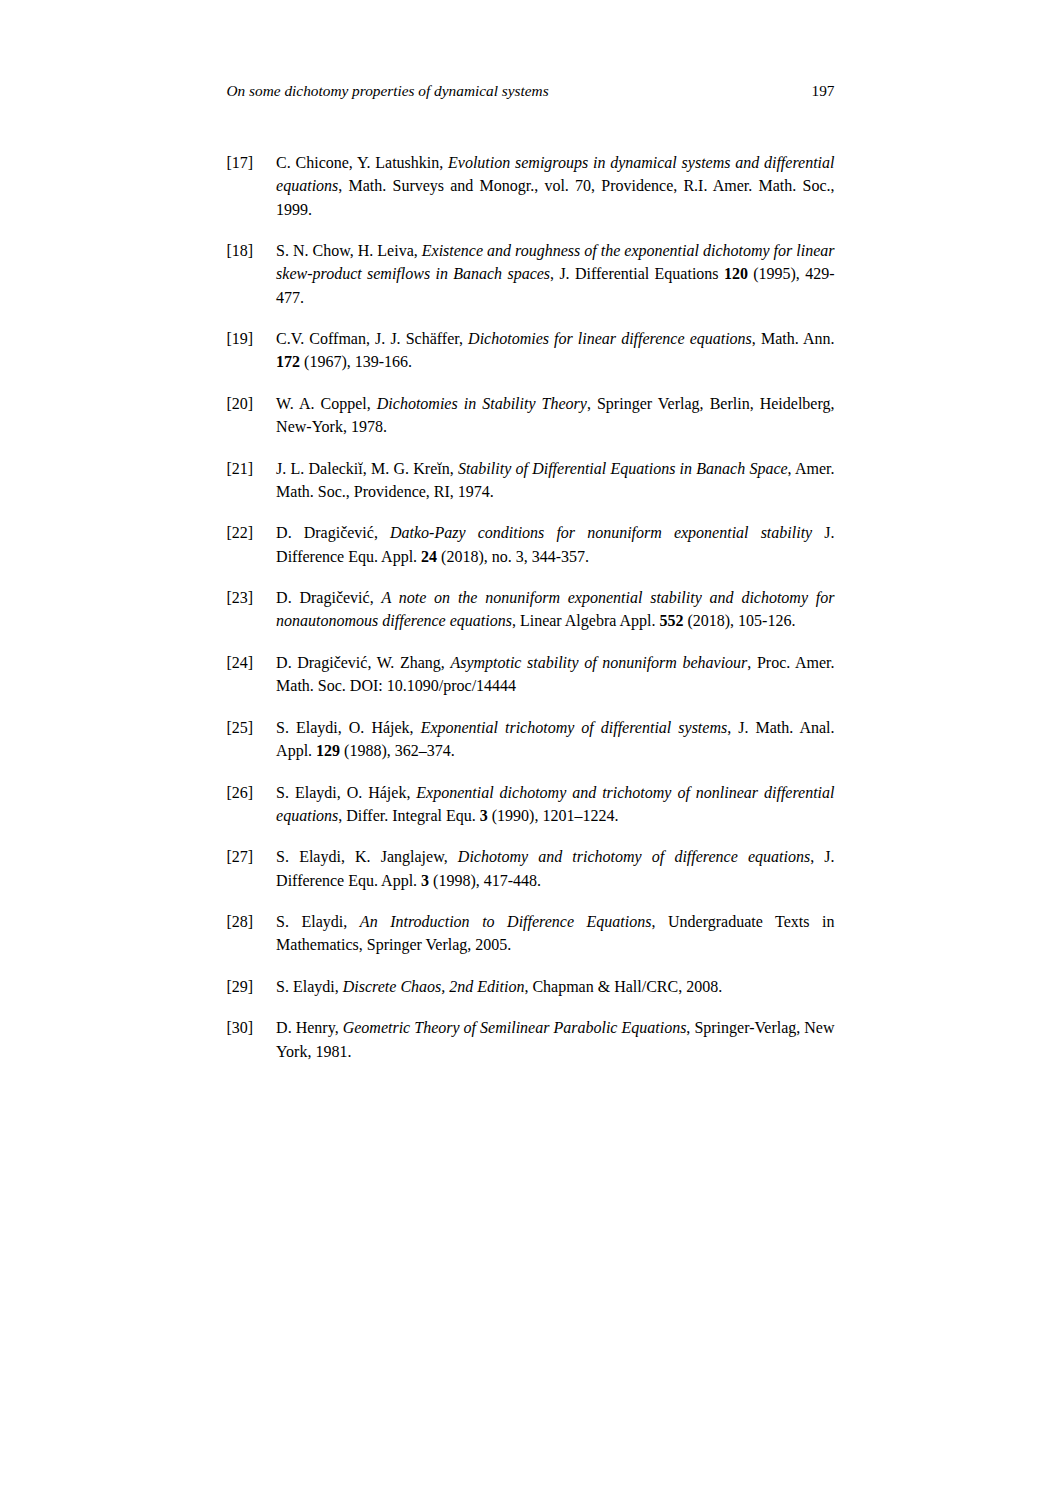On some dichotomy properties of dynamical systems 197
[17] C. Chicone, Y. Latushkin, Evolution semigroups in dynamical systems and differential equations, Math. Surveys and Monogr., vol. 70, Providence, R.I. Amer. Math. Soc., 1999.
[18] S. N. Chow, H. Leiva, Existence and roughness of the exponential dichotomy for linear skew-product semiflows in Banach spaces, J. Differential Equations 120 (1995), 429-477.
[19] C.V. Coffman, J. J. Schäffer, Dichotomies for linear difference equations, Math. Ann. 172 (1967), 139-166.
[20] W. A. Coppel, Dichotomies in Stability Theory, Springer Verlag, Berlin, Heidelberg, New-York, 1978.
[21] J. L. Daleckiĭ, M. G. Kreĭn, Stability of Differential Equations in Banach Space, Amer. Math. Soc., Providence, RI, 1974.
[22] D. Dragičević, Datko-Pazy conditions for nonuniform exponential stability J. Difference Equ. Appl. 24 (2018), no. 3, 344-357.
[23] D. Dragičević, A note on the nonuniform exponential stability and dichotomy for nonautonomous difference equations, Linear Algebra Appl. 552 (2018), 105-126.
[24] D. Dragičević, W. Zhang, Asymptotic stability of nonuniform behaviour, Proc. Amer. Math. Soc. DOI: 10.1090/proc/14444
[25] S. Elaydi, O. Hájek, Exponential trichotomy of differential systems, J. Math. Anal. Appl. 129 (1988), 362–374.
[26] S. Elaydi, O. Hájek, Exponential dichotomy and trichotomy of nonlinear differential equations, Differ. Integral Equ. 3 (1990), 1201–1224.
[27] S. Elaydi, K. Janglajew, Dichotomy and trichotomy of difference equations, J. Difference Equ. Appl. 3 (1998), 417-448.
[28] S. Elaydi, An Introduction to Difference Equations, Undergraduate Texts in Mathematics, Springer Verlag, 2005.
[29] S. Elaydi, Discrete Chaos, 2nd Edition, Chapman & Hall/CRC, 2008.
[30] D. Henry, Geometric Theory of Semilinear Parabolic Equations, Springer-Verlag, New York, 1981.